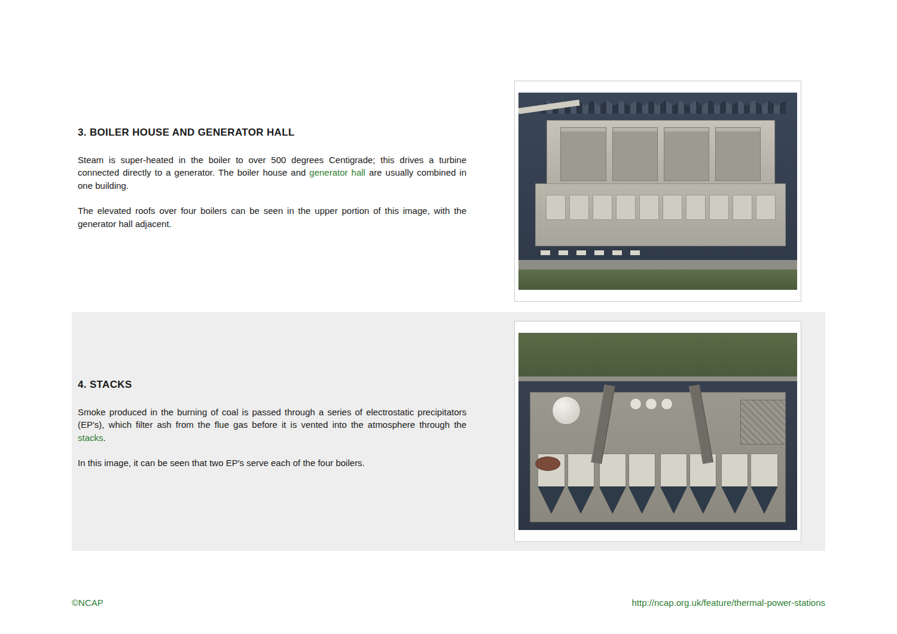3. Boiler House and Generator Hall
Steam is super-heated in the boiler to over 500 degrees Centigrade; this drives a turbine connected directly to a generator. The boiler house and generator hall are usually combined in one building.
The elevated roofs over four boilers can be seen in the upper portion of this image, with the generator hall adjacent.
4. Stacks
Smoke produced in the burning of coal is passed through a series of electrostatic precipitators (EP's), which filter ash from the flue gas before it is vented into the atmosphere through the stacks.
In this image, it can be seen that two EP's serve each of the four boilers.
©NCAP http://ncap.org.uk/feature/thermal-power-stations